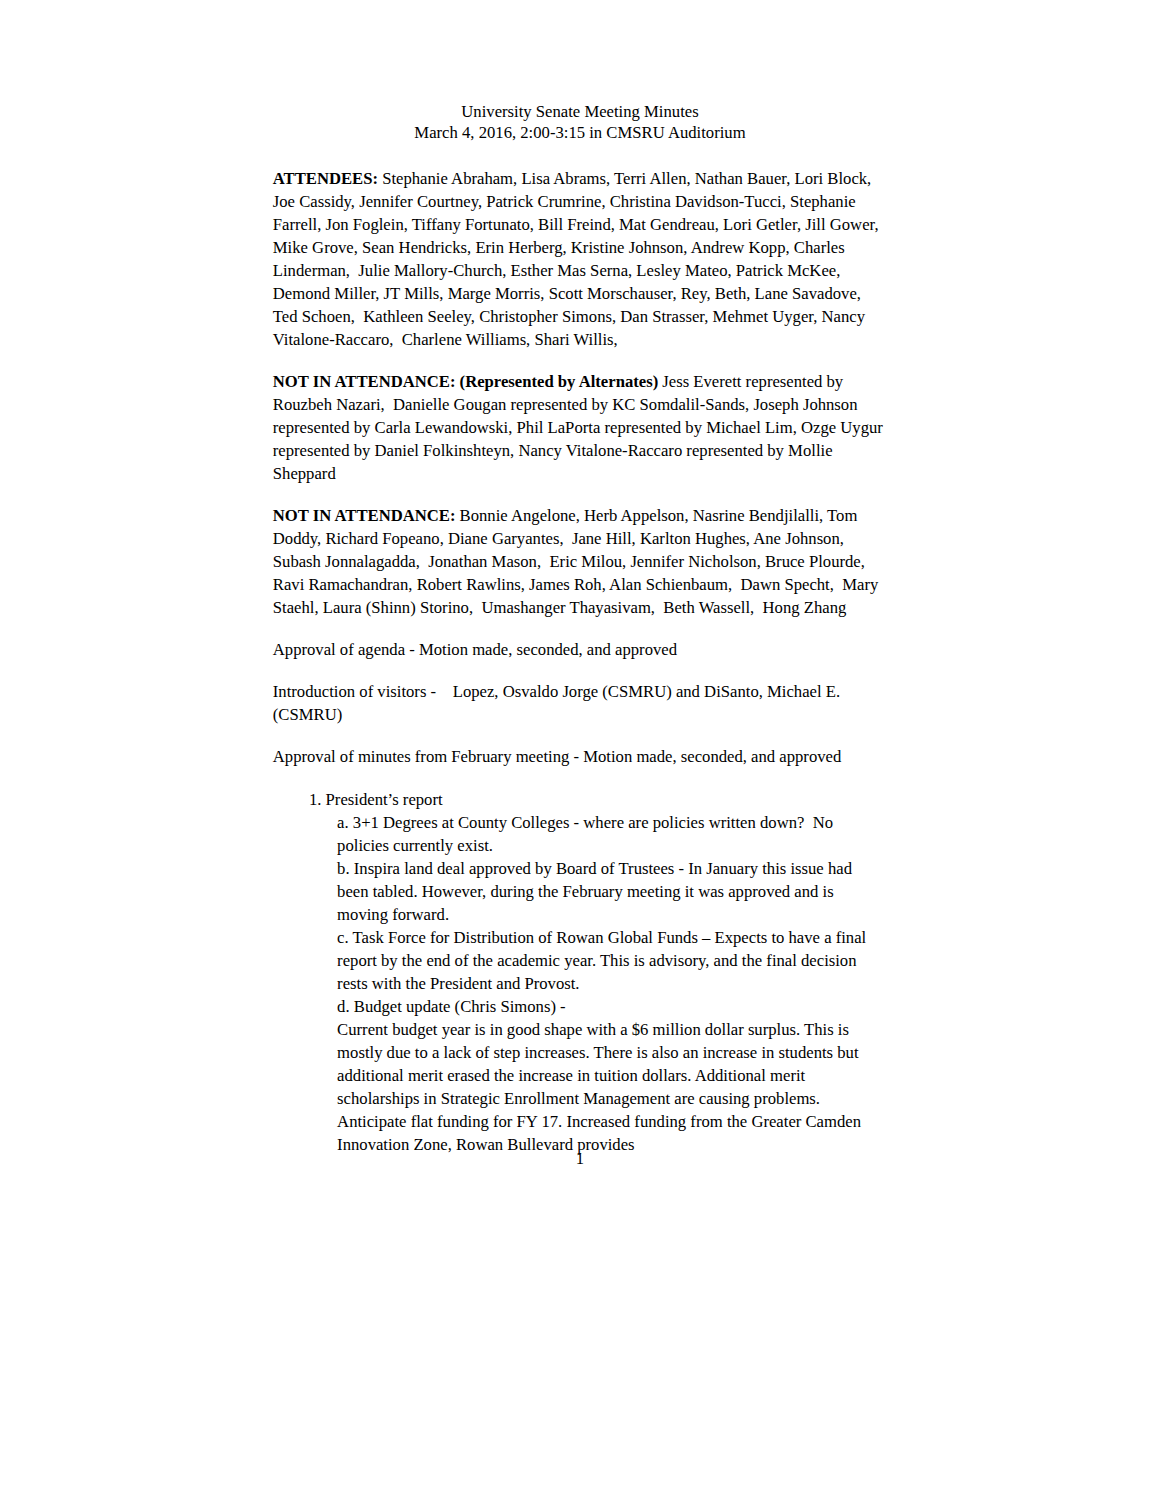University Senate Meeting Minutes
March 4, 2016, 2:00-3:15 in CMSRU Auditorium
ATTENDEES: Stephanie Abraham, Lisa Abrams, Terri Allen, Nathan Bauer, Lori Block, Joe Cassidy, Jennifer Courtney, Patrick Crumrine, Christina Davidson-Tucci, Stephanie Farrell, Jon Foglein, Tiffany Fortunato, Bill Freind, Mat Gendreau, Lori Getler, Jill Gower, Mike Grove, Sean Hendricks, Erin Herberg, Kristine Johnson, Andrew Kopp, Charles Linderman, Julie Mallory-Church, Esther Mas Serna, Lesley Mateo, Patrick McKee, Demond Miller, JT Mills, Marge Morris, Scott Morschauser, Rey, Beth, Lane Savadove, Ted Schoen, Kathleen Seeley, Christopher Simons, Dan Strasser, Mehmet Uyger, Nancy Vitalone-Raccaro, Charlene Williams, Shari Willis,
NOT IN ATTENDANCE: (Represented by Alternates) Jess Everett represented by Rouzbeh Nazari, Danielle Gougan represented by KC Somdalil-Sands, Joseph Johnson represented by Carla Lewandowski, Phil LaPorta represented by Michael Lim, Ozge Uygur represented by Daniel Folkinshteyn, Nancy Vitalone-Raccaro represented by Mollie Sheppard
NOT IN ATTENDANCE: Bonnie Angelone, Herb Appelson, Nasrine Bendjilalli, Tom Doddy, Richard Fopeano, Diane Garyantes, Jane Hill, Karlton Hughes, Ane Johnson, Subash Jonnalagadda, Jonathan Mason, Eric Milou, Jennifer Nicholson, Bruce Plourde, Ravi Ramachandran, Robert Rawlins, James Roh, Alan Schienbaum, Dawn Specht, Mary Staehl, Laura (Shinn) Storino, Umashanger Thayasivam, Beth Wassell, Hong Zhang
Approval of agenda - Motion made, seconded, and approved
Introduction of visitors - Lopez, Osvaldo Jorge (CSMRU) and DiSanto, Michael E. (CSMRU)
Approval of minutes from February meeting - Motion made, seconded, and approved
President’s report
a. 3+1 Degrees at County Colleges - where are policies written down? No policies currently exist.
b. Inspira land deal approved by Board of Trustees - In January this issue had been tabled. However, during the February meeting it was approved and is moving forward.
c. Task Force for Distribution of Rowan Global Funds – Expects to have a final report by the end of the academic year. This is advisory, and the final decision rests with the President and Provost.
d. Budget update (Chris Simons) -
Current budget year is in good shape with a $6 million dollar surplus. This is mostly due to a lack of step increases. There is also an increase in students but additional merit erased the increase in tuition dollars. Additional merit scholarships in Strategic Enrollment Management are causing problems. Anticipate flat funding for FY 17. Increased funding from the Greater Camden Innovation Zone, Rowan Bullevard provides
1